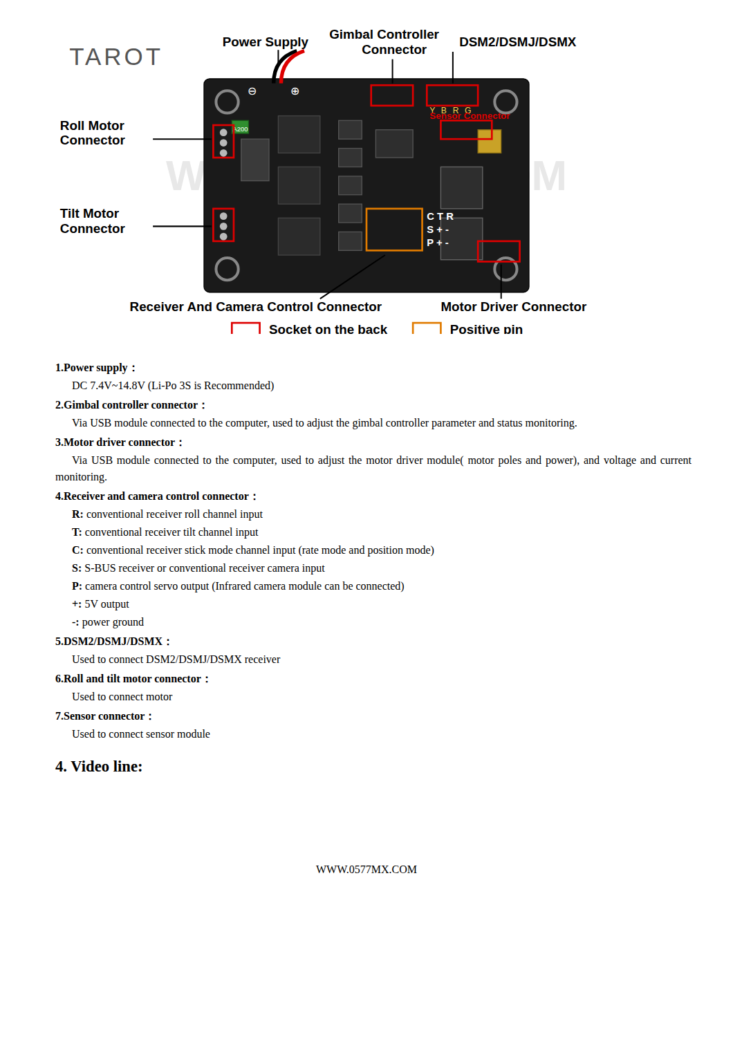WWW.0577MX.COM TAROT A200 ⊖ ⊕ Y B R G Sensor Connector C T R S + - P + - Power Supply Gimbal Controller Connector DSM2/DSMJ/DSMX Roll Motor Connector Tilt Motor Connector Receiver And Camera Control Connector Motor Driver Connector Socket on the back Positive pin
1.Power supply：
DC 7.4V~14.8V (Li-Po 3S is Recommended)
2.Gimbal controller connector：
Via USB module connected to the computer, used to adjust the gimbal controller parameter and status monitoring.
3.Motor driver connector：
Via USB module connected to the computer, used to adjust the motor driver module( motor poles and power), and voltage and current monitoring.
4.Receiver and camera control connector：
R: conventional receiver roll channel input
T: conventional receiver tilt channel input
C: conventional receiver stick mode channel input (rate mode and position mode)
S: S-BUS receiver or conventional receiver camera input
P: camera control servo output (Infrared camera module can be connected)
+: 5V output
-: power ground
5.DSM2/DSMJ/DSMX：
Used to connect DSM2/DSMJ/DSMX receiver
6.Roll and tilt motor connector：
Used to connect motor
7.Sensor connector：
Used to connect sensor module
4. Video line:
WWW.0577MX.COM